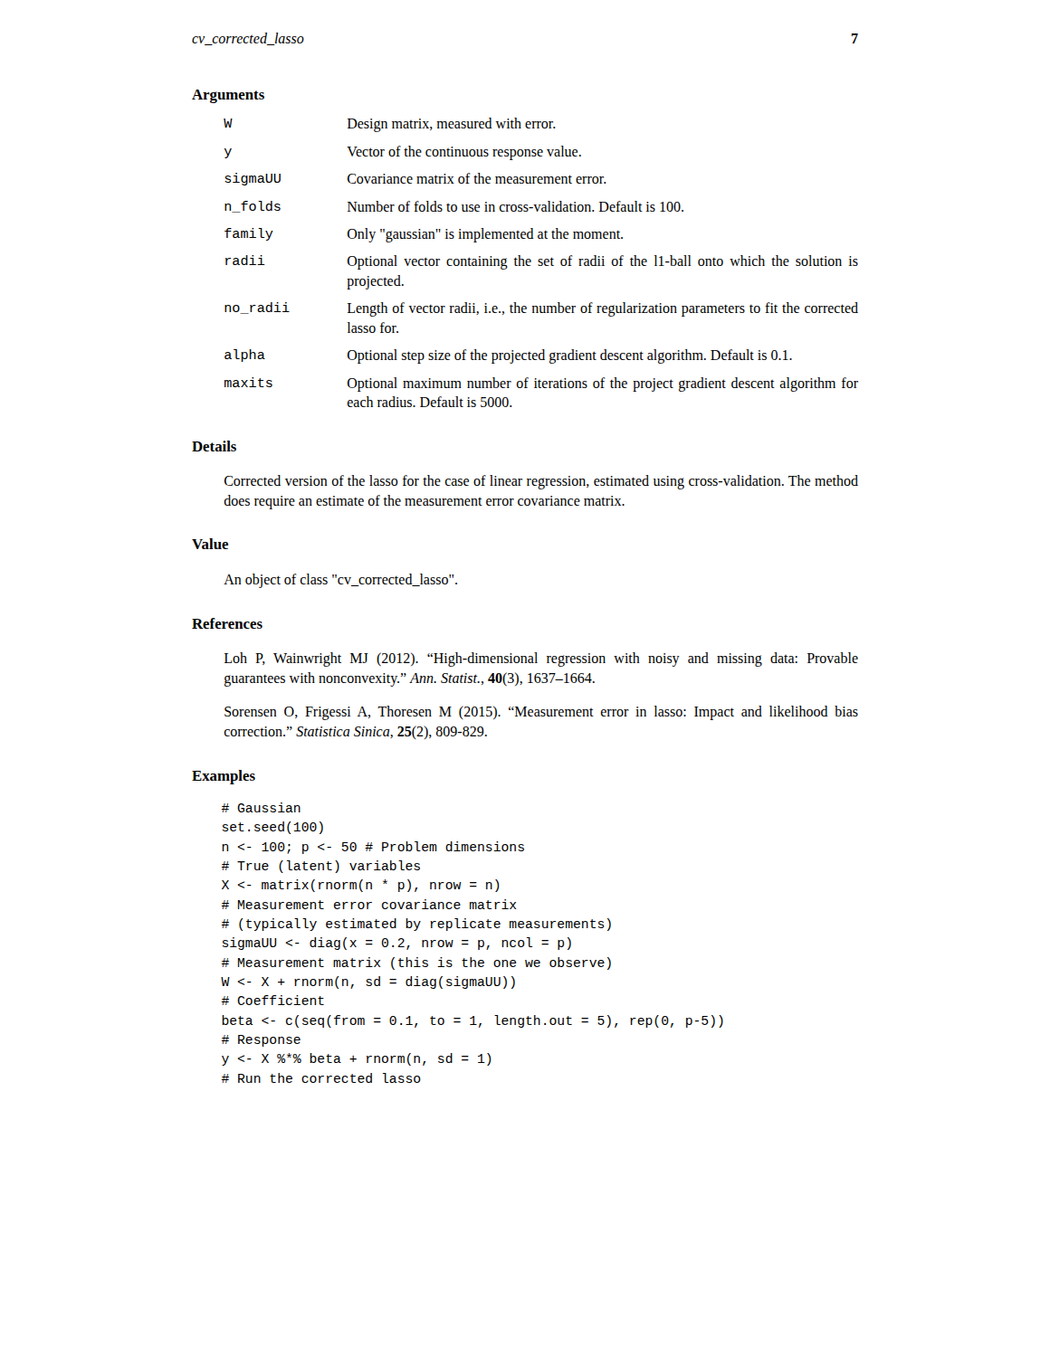cv_corrected_lasso 7
Arguments
W
Design matrix, measured with error.
y
Vector of the continuous response value.
sigmaUU
Covariance matrix of the measurement error.
n_folds
Number of folds to use in cross-validation. Default is 100.
family
Only "gaussian" is implemented at the moment.
radii
Optional vector containing the set of radii of the l1-ball onto which the solution is projected.
no_radii
Length of vector radii, i.e., the number of regularization parameters to fit the corrected lasso for.
alpha
Optional step size of the projected gradient descent algorithm. Default is 0.1.
maxits
Optional maximum number of iterations of the project gradient descent algorithm for each radius. Default is 5000.
Details
Corrected version of the lasso for the case of linear regression, estimated using cross-validation. The method does require an estimate of the measurement error covariance matrix.
Value
An object of class "cv_corrected_lasso".
References
Loh P, Wainwright MJ (2012). “High-dimensional regression with noisy and missing data: Provable guarantees with nonconvexity.” Ann. Statist., 40(3), 1637–1664.
Sorensen O, Frigessi A, Thoresen M (2015). “Measurement error in lasso: Impact and likelihood bias correction.” Statistica Sinica, 25(2), 809-829.
Examples
# Gaussian
set.seed(100)
n <- 100; p <- 50 # Problem dimensions
# True (latent) variables
X <- matrix(rnorm(n * p), nrow = n)
# Measurement error covariance matrix
# (typically estimated by replicate measurements)
sigmaUU <- diag(x = 0.2, nrow = p, ncol = p)
# Measurement matrix (this is the one we observe)
W <- X + rnorm(n, sd = diag(sigmaUU))
# Coefficient
beta <- c(seq(from = 0.1, to = 1, length.out = 5), rep(0, p-5))
# Response
y <- X %*% beta + rnorm(n, sd = 1)
# Run the corrected lasso